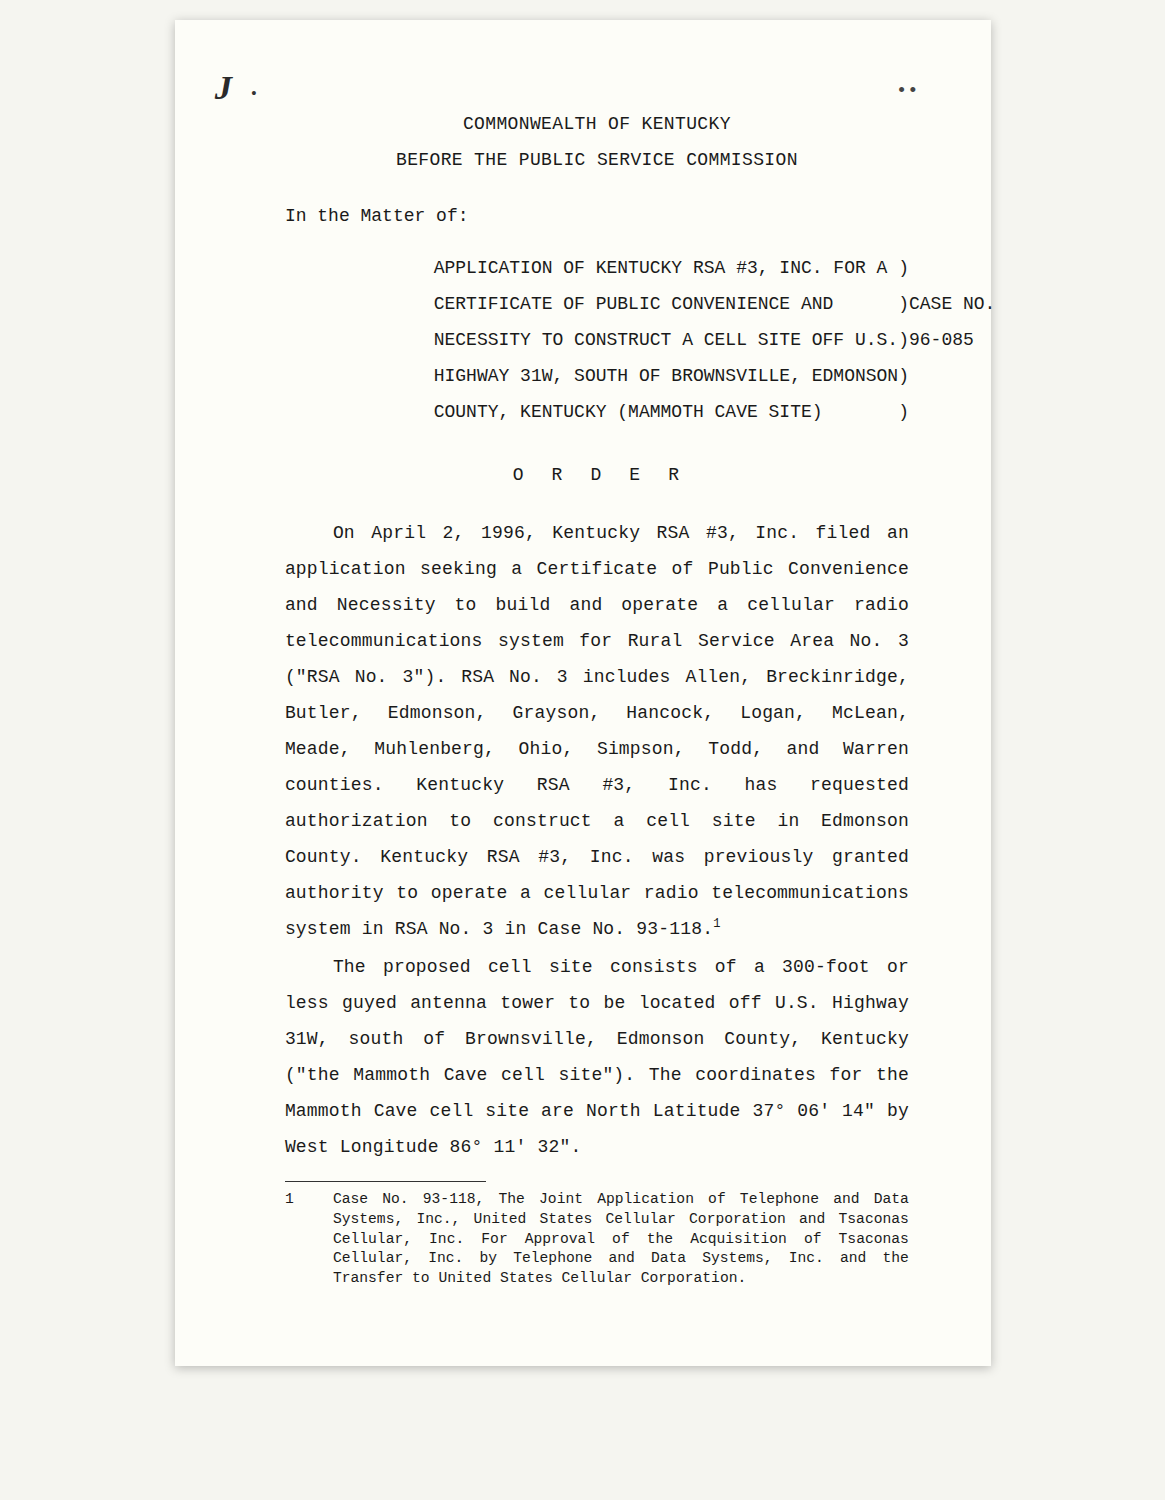J
•
••
COMMONWEALTH OF KENTUCKY
BEFORE THE PUBLIC SERVICE COMMISSION
In the Matter of:
| APPLICATION OF KENTUCKY RSA #3, INC. FOR A | ) | |
| CERTIFICATE OF PUBLIC CONVENIENCE AND | ) | CASE NO. |
| NECESSITY TO CONSTRUCT A CELL SITE OFF U.S. | ) | 96-085 |
| HIGHWAY 31W, SOUTH OF BROWNSVILLE, EDMONSON | ) | |
| COUNTY, KENTUCKY (MAMMOTH CAVE SITE) | ) | |
O R D E R
On April 2, 1996, Kentucky RSA #3, Inc. filed an application seeking a Certificate of Public Convenience and Necessity to build and operate a cellular radio telecommunications system for Rural Service Area No. 3 ("RSA No. 3"). RSA No. 3 includes Allen, Breckinridge, Butler, Edmonson, Grayson, Hancock, Logan, McLean, Meade, Muhlenberg, Ohio, Simpson, Todd, and Warren counties. Kentucky RSA #3, Inc. has requested authorization to construct a cell site in Edmonson County. Kentucky RSA #3, Inc. was previously granted authority to operate a cellular radio telecommunications system in RSA No. 3 in Case No. 93-118.1
The proposed cell site consists of a 300-foot or less guyed antenna tower to be located off U.S. Highway 31W, south of Brownsville, Edmonson County, Kentucky ("the Mammoth Cave cell site"). The coordinates for the Mammoth Cave cell site are North Latitude 37° 06' 14" by West Longitude 86° 11' 32".
1
Case No. 93-118, The Joint Application of Telephone and Data Systems, Inc., United States Cellular Corporation and Tsaconas Cellular, Inc. For Approval of the Acquisition of Tsaconas Cellular, Inc. by Telephone and Data Systems, Inc. and the Transfer to United States Cellular Corporation.